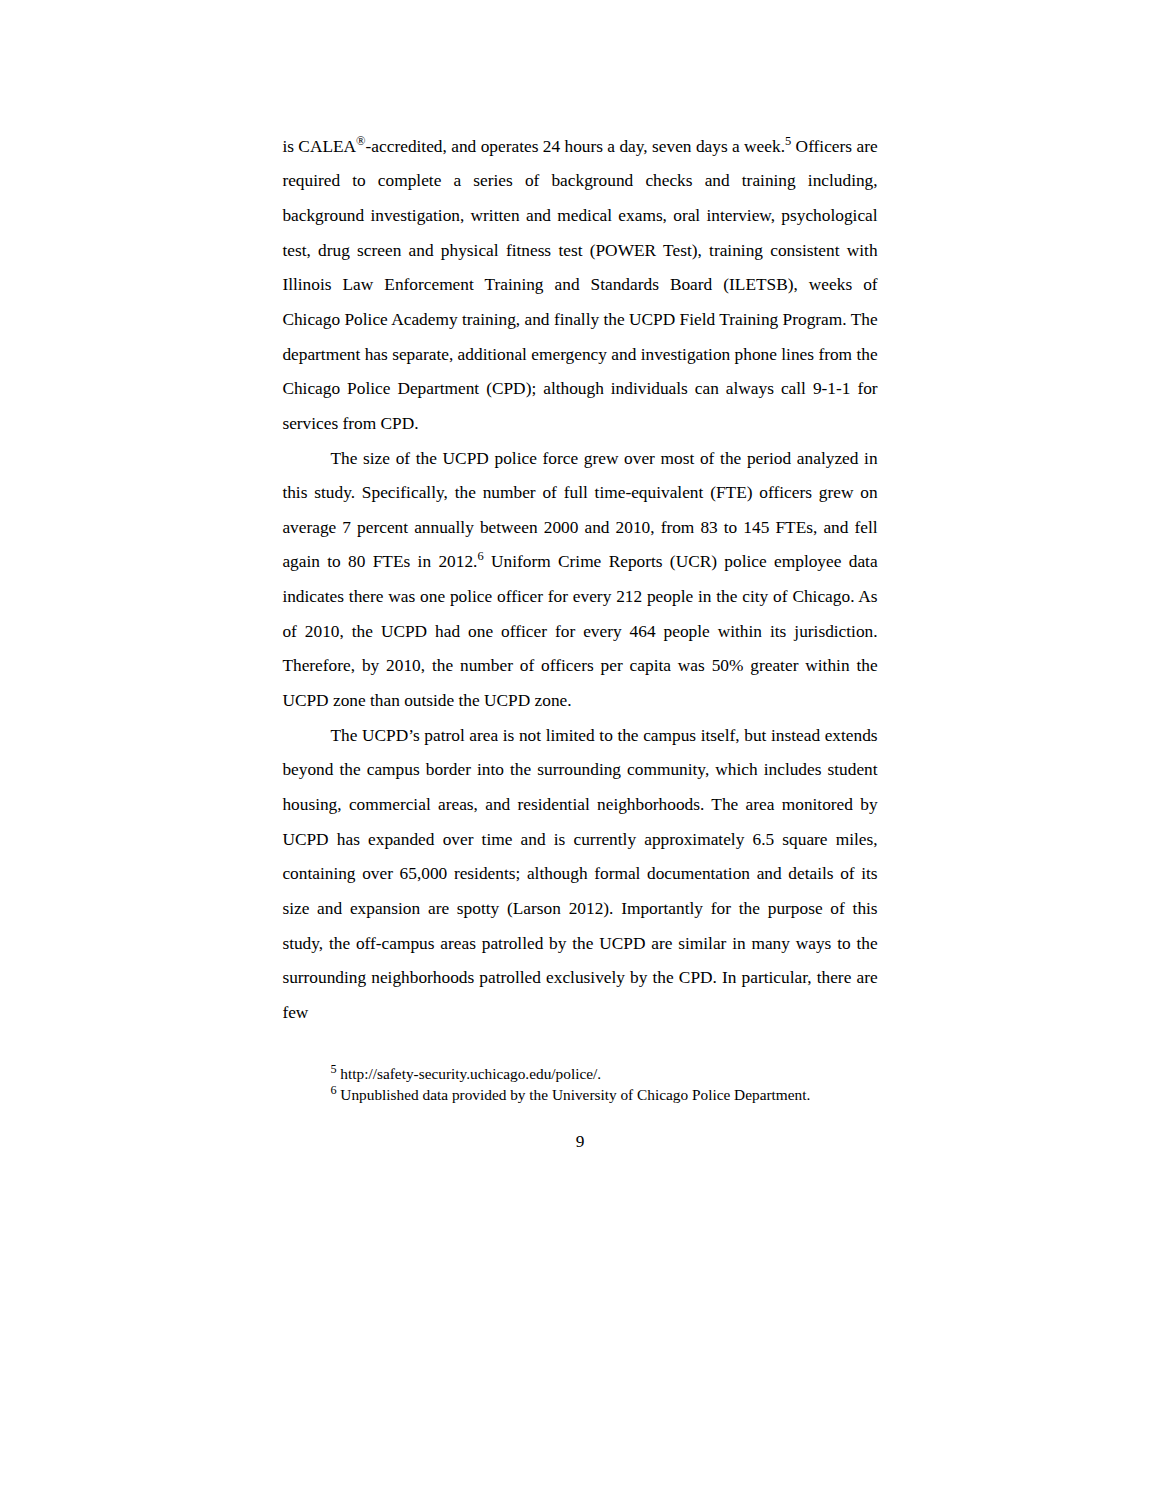is CALEA®-accredited, and operates 24 hours a day, seven days a week.5 Officers are required to complete a series of background checks and training including, background investigation, written and medical exams, oral interview, psychological test, drug screen and physical fitness test (POWER Test), training consistent with Illinois Law Enforcement Training and Standards Board (ILETSB), weeks of Chicago Police Academy training, and finally the UCPD Field Training Program. The department has separate, additional emergency and investigation phone lines from the Chicago Police Department (CPD); although individuals can always call 9-1-1 for services from CPD.
The size of the UCPD police force grew over most of the period analyzed in this study. Specifically, the number of full time-equivalent (FTE) officers grew on average 7 percent annually between 2000 and 2010, from 83 to 145 FTEs, and fell again to 80 FTEs in 2012.6 Uniform Crime Reports (UCR) police employee data indicates there was one police officer for every 212 people in the city of Chicago. As of 2010, the UCPD had one officer for every 464 people within its jurisdiction. Therefore, by 2010, the number of officers per capita was 50% greater within the UCPD zone than outside the UCPD zone.
The UCPD’s patrol area is not limited to the campus itself, but instead extends beyond the campus border into the surrounding community, which includes student housing, commercial areas, and residential neighborhoods. The area monitored by UCPD has expanded over time and is currently approximately 6.5 square miles, containing over 65,000 residents; although formal documentation and details of its size and expansion are spotty (Larson 2012). Importantly for the purpose of this study, the off-campus areas patrolled by the UCPD are similar in many ways to the surrounding neighborhoods patrolled exclusively by the CPD. In particular, there are few
5 http://safety-security.uchicago.edu/police/.
6 Unpublished data provided by the University of Chicago Police Department.
9